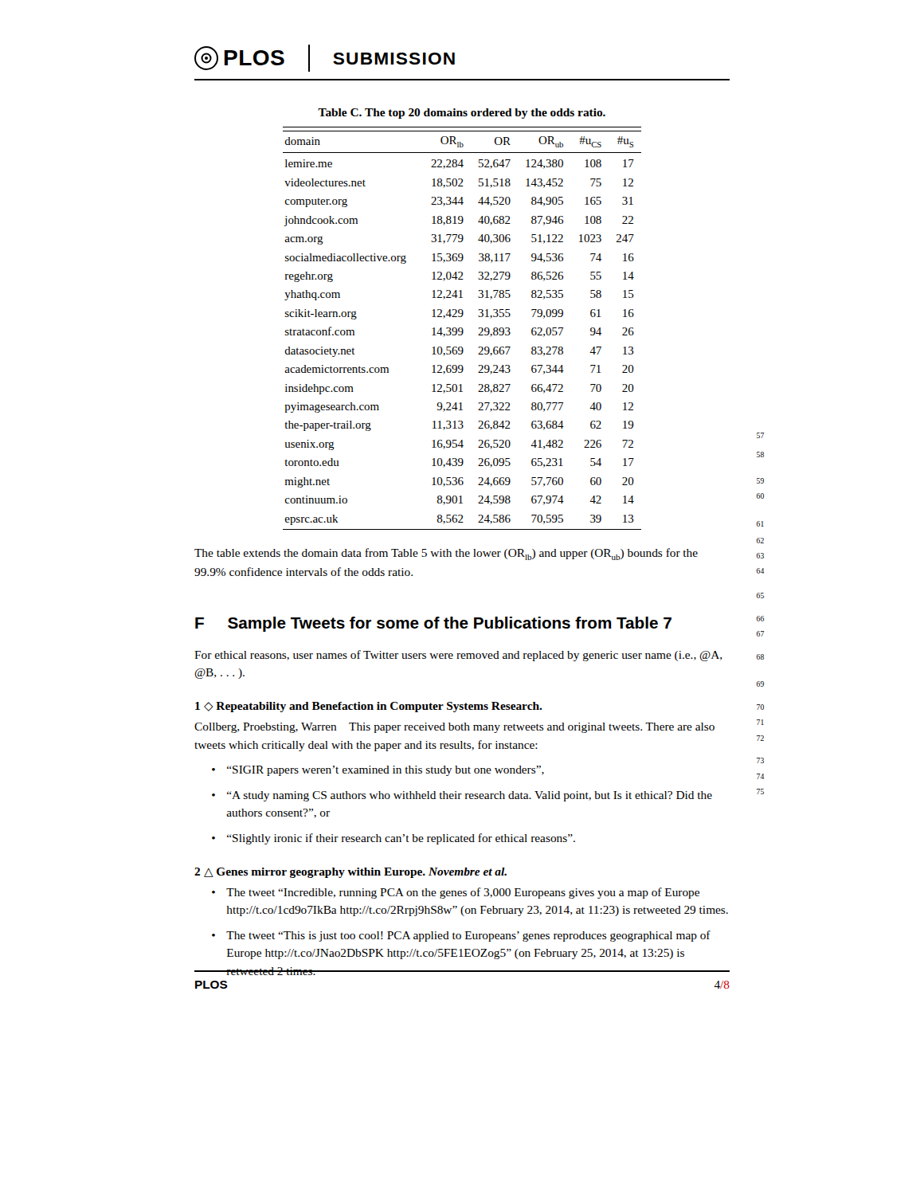PLOS
SUBMISSION
Table C. The top 20 domains ordered by the odds ratio.
| domain | OR lb | OR | OR ub | #u CS | #u S |
| --- | --- | --- | --- | --- | --- |
| lemire.me | 22,284 | 52,647 | 124,380 | 108 | 17 |
| videolectures.net | 18,502 | 51,518 | 143,452 | 75 | 12 |
| computer.org | 23,344 | 44,520 | 84,905 | 165 | 31 |
| johndcook.com | 18,819 | 40,682 | 87,946 | 108 | 22 |
| acm.org | 31,779 | 40,306 | 51,122 | 1023 | 247 |
| socialmediacollective.org | 15,369 | 38,117 | 94,536 | 74 | 16 |
| regehr.org | 12,042 | 32,279 | 86,526 | 55 | 14 |
| yhathq.com | 12,241 | 31,785 | 82,535 | 58 | 15 |
| scikit-learn.org | 12,429 | 31,355 | 79,099 | 61 | 16 |
| strataconf.com | 14,399 | 29,893 | 62,057 | 94 | 26 |
| datasociety.net | 10,569 | 29,667 | 83,278 | 47 | 13 |
| academictorrents.com | 12,699 | 29,243 | 67,344 | 71 | 20 |
| insidehpc.com | 12,501 | 28,827 | 66,472 | 70 | 20 |
| pyimagesearch.com | 9,241 | 27,322 | 80,777 | 40 | 12 |
| the-paper-trail.org | 11,313 | 26,842 | 63,684 | 62 | 19 |
| usenix.org | 16,954 | 26,520 | 41,482 | 226 | 72 |
| toronto.edu | 10,439 | 26,095 | 65,231 | 54 | 17 |
| might.net | 10,536 | 24,669 | 57,760 | 60 | 20 |
| continuum.io | 8,901 | 24,598 | 67,974 | 42 | 14 |
| epsrc.ac.uk | 8,562 | 24,586 | 70,595 | 39 | 13 |
The table extends the domain data from Table 5 with the lower (ORlb) and upper (ORub) bounds for the 99.9% confidence intervals of the odds ratio.
F Sample Tweets for some of the Publications from Table 7
57 58
For ethical reasons, user names of Twitter users were removed and replaced by generic user name (i.e., @A, @B, . . . ).
59 60
1 ◇ Repeatability and Benefaction in Computer Systems Research.
61
Collberg, Proebsting, Warren This paper received both many retweets and original tweets. There are also tweets which critically deal with the paper and its results, for instance:
62 63 64
“SIGIR papers weren’t examined in this study but one wonders”,
“A study naming CS authors who withheld their research data. Valid point, but Is it ethical? Did the authors consent?”, or
“Slightly ironic if their research can’t be replicated for ethical reasons”.
65 66 67 68
2 △ Genes mirror geography within Europe. Novembre et al.
69
The tweet “Incredible, running PCA on the genes of 3,000 Europeans gives you a map of Europe http://t.co/1cd9o7IkBa http://t.co/2Rrpj9hS8w” (on February 23, 2014, at 11:23) is retweeted 29 times.
The tweet “This is just too cool! PCA applied to Europeans’ genes reproduces geographical map of Europe http://t.co/JNao2DbSPK http://t.co/5FE1EOZog5” (on February 25, 2014, at 13:25) is retweeted 2 times.
70 71 72 73 74 75
PLOS 4/8